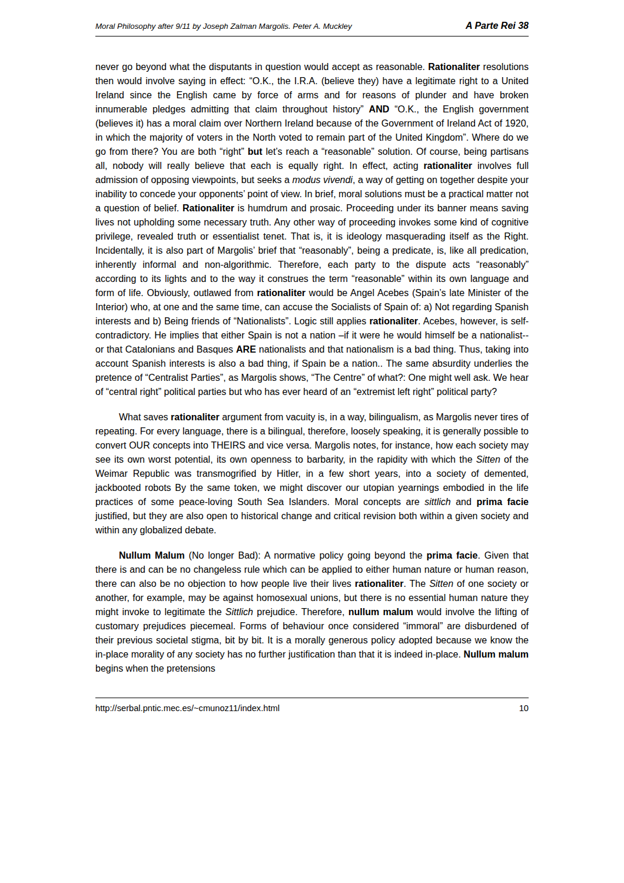Moral Philosophy after 9/11 by Joseph Zalman Margolis. Peter A. Muckley A Parte Rei 38
never go beyond what the disputants in question would accept as reasonable. Rationaliter resolutions then would involve saying in effect: “O.K., the I.R.A. (believe they) have a legitimate right to a United Ireland since the English came by force of arms and for reasons of plunder and have broken innumerable pledges admitting that claim throughout history” AND “O.K., the English government (believes it) has a moral claim over Northern Ireland because of the Government of Ireland Act of 1920, in which the majority of voters in the North voted to remain part of the United Kingdom”. Where do we go from there? You are both “right” but let’s reach a “reasonable” solution. Of course, being partisans all, nobody will really believe that each is equally right. In effect, acting rationaliter involves full admission of opposing viewpoints, but seeks a modus vivendi, a way of getting on together despite your inability to concede your opponents’ point of view. In brief, moral solutions must be a practical matter not a question of belief. Rationaliter is humdrum and prosaic. Proceeding under its banner means saving lives not upholding some necessary truth. Any other way of proceeding invokes some kind of cognitive privilege, revealed truth or essentialist tenet. That is, it is ideology masquerading itself as the Right. Incidentally, it is also part of Margolis’ brief that “reasonably”, being a predicate, is, like all predication, inherently informal and non-algorithmic. Therefore, each party to the dispute acts “reasonably” according to its lights and to the way it construes the term “reasonable” within its own language and form of life. Obviously, outlawed from rationaliter would be Angel Acebes (Spain’s late Minister of the Interior) who, at one and the same time, can accuse the Socialists of Spain of: a) Not regarding Spanish interests and b) Being friends of “Nationalists”. Logic still applies rationaliter. Acebes, however, is self-contradictory. He implies that either Spain is not a nation –if it were he would himself be a nationalist-- or that Catalonians and Basques ARE nationalists and that nationalism is a bad thing. Thus, taking into account Spanish interests is also a bad thing, if Spain be a nation.. The same absurdity underlies the pretence of “Centralist Parties”, as Margolis shows, “The Centre” of what?: One might well ask. We hear of “central right” political parties but who has ever heard of an “extremist left right” political party?
What saves rationaliter argument from vacuity is, in a way, bilingualism, as Margolis never tires of repeating. For every language, there is a bilingual, therefore, loosely speaking, it is generally possible to convert OUR concepts into THEIRS and vice versa. Margolis notes, for instance, how each society may see its own worst potential, its own openness to barbarity, in the rapidity with which the Sitten of the Weimar Republic was transmogrified by Hitler, in a few short years, into a society of demented, jackbooted robots By the same token, we might discover our utopian yearnings embodied in the life practices of some peace-loving South Sea Islanders. Moral concepts are sittlich and prima facie justified, but they are also open to historical change and critical revision both within a given society and within any globalized debate.
Nullum Malum (No longer Bad): A normative policy going beyond the prima facie. Given that there is and can be no changeless rule which can be applied to either human nature or human reason, there can also be no objection to how people live their lives rationaliter. The Sitten of one society or another, for example, may be against homosexual unions, but there is no essential human nature they might invoke to legitimate the Sittlich prejudice. Therefore, nullum malum would involve the lifting of customary prejudices piecemeal. Forms of behaviour once considered “immoral” are disburdened of their previous societal stigma, bit by bit. It is a morally generous policy adopted because we know the in-place morality of any society has no further justification than that it is indeed in-place. Nullum malum begins when the pretensions
http://serbal.pntic.mec.es/~cmunoz11/index.html 10